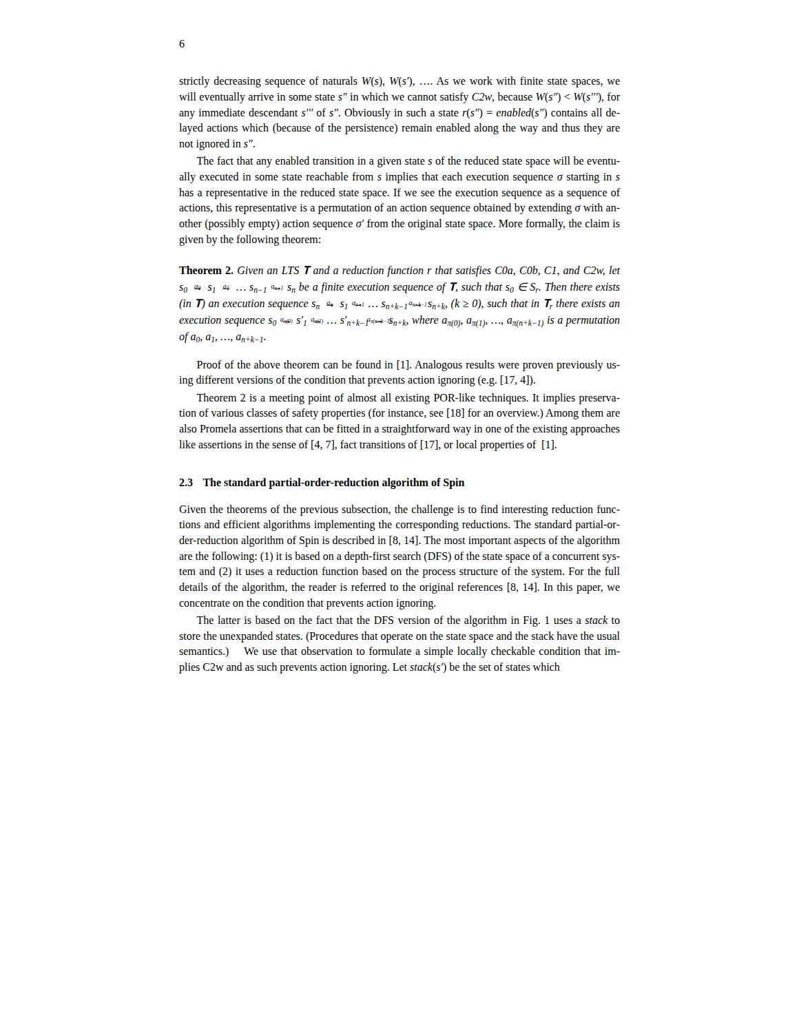6
strictly decreasing sequence of naturals W(s), W(s′), …. As we work with finite state spaces, we will eventually arrive in some state s″ in which we cannot satisfy C2w, because W(s″) < W(s′′′), for any immediate descendant s′′′ of s″. Obviously in such a state r(s″) = enabled(s″) contains all delayed actions which (because of the persistence) remain enabled along the way and thus they are not ignored in s″.
The fact that any enabled transition in a given state s of the reduced state space will be eventually executed in some state reachable from s implies that each execution sequence σ starting in s has a representative in the reduced state space. If we see the execution sequence as a sequence of actions, this representative is a permutation of an action sequence obtained by extending σ with another (possibly empty) action sequence σ′ from the original state space. More formally, the claim is given by the following theorem:
Theorem 2. Given an LTS 𝐓 and a reduction function r that satisfies C0a, C0b, C1, and C2w, let s0 a0→ s1 a1→ … sn−1 an−1→ sn be a finite execution sequence of 𝐓, such that s0 ∈ Sr. Then there exists (in 𝐓) an execution sequence sn an→ s1 an+1→ … sn+k−1 an+k−1→ sn+k, (k ≥ 0), such that in 𝐓r there exists an execution sequence s0 aπ(0)→ s′1 aπ(1)→ … s′n+k−1 aπ(n+k−1)→ sn+k, where aπ(0), aπ(1), …, aπ(n+k−1) is a permutation of a0, a1, …, an+k−1.
Proof of the above theorem can be found in [1]. Analogous results were proven previously using different versions of the condition that prevents action ignoring (e.g. [17, 4]).
Theorem 2 is a meeting point of almost all existing POR-like techniques. It implies preservation of various classes of safety properties (for instance, see [18] for an overview.) Among them are also Promela assertions that can be fitted in a straightforward way in one of the existing approaches like assertions in the sense of [4, 7], fact transitions of [17], or local properties of [1].
2.3 The standard partial-order-reduction algorithm of Spin
Given the theorems of the previous subsection, the challenge is to find interesting reduction functions and efficient algorithms implementing the corresponding reductions. The standard partial-order-reduction algorithm of Spin is described in [8, 14]. The most important aspects of the algorithm are the following: (1) it is based on a depth-first search (DFS) of the state space of a concurrent system and (2) it uses a reduction function based on the process structure of the system. For the full details of the algorithm, the reader is referred to the original references [8, 14]. In this paper, we concentrate on the condition that prevents action ignoring.
The latter is based on the fact that the DFS version of the algorithm in Fig. 1 uses a stack to store the unexpanded states. (Procedures that operate on the state space and the stack have the usual semantics.) We use that observation to formulate a simple locally checkable condition that implies C2w and as such prevents action ignoring. Let stack(s′) be the set of states which